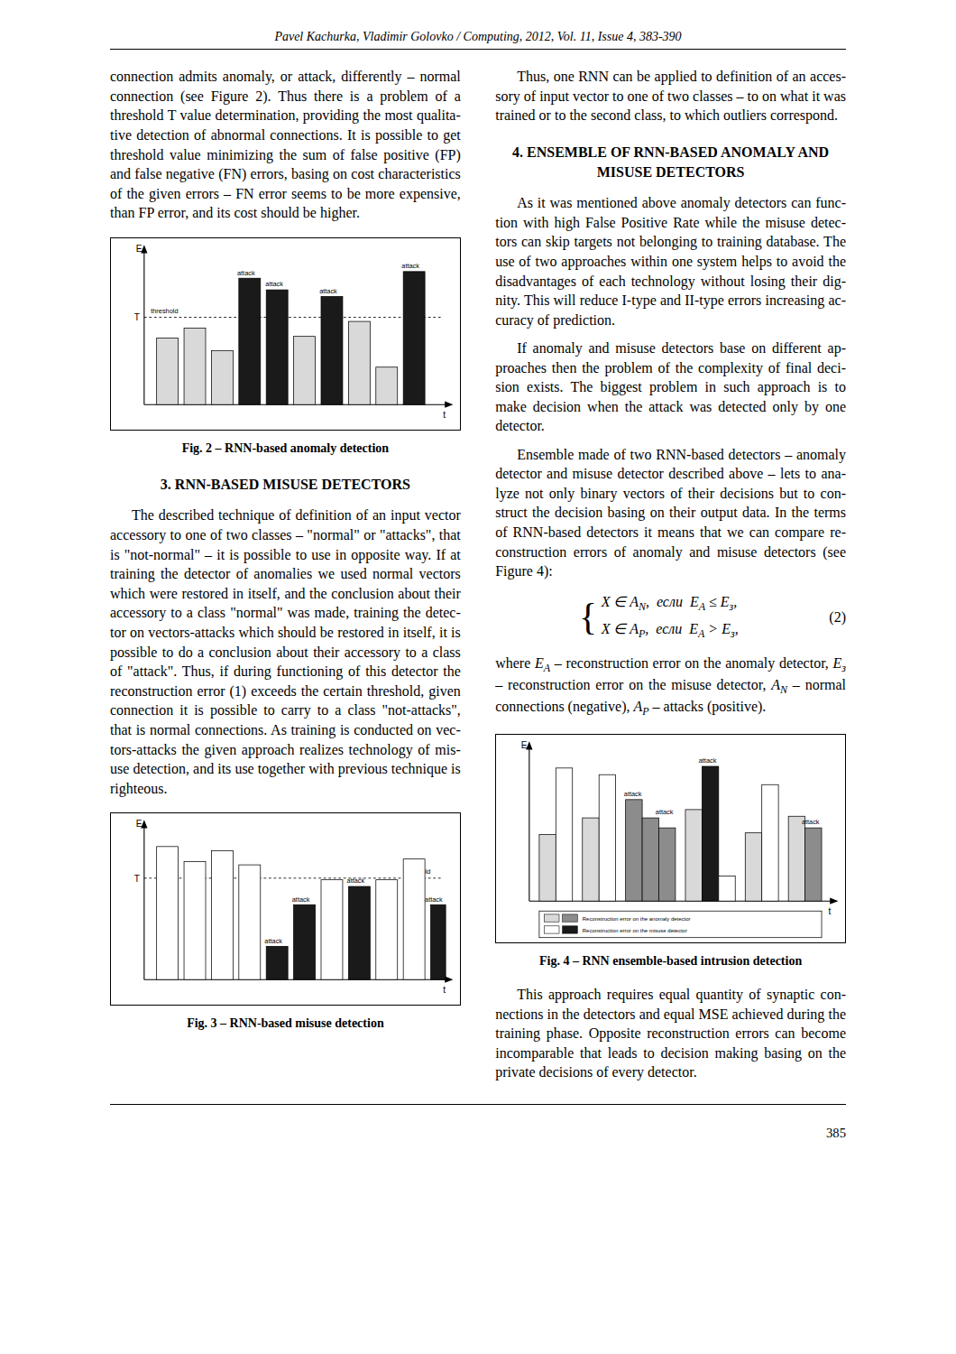Pavel Kachurka, Vladimir Golovko / Computing, 2012, Vol. 11, Issue 4, 383-390
connection admits anomaly, or attack, differently – normal connection (see Figure 2). Thus there is a problem of a threshold T value determination, providing the most qualitative detection of abnormal connections. It is possible to get threshold value minimizing the sum of false positive (FP) and false negative (FN) errors, basing on cost characteristics of the given errors – FN error seems to be more expensive, than FP error, and its cost should be higher.
E t T threshold attack attack attack attack
Fig. 2 – RNN-based anomaly detection
3. RNN-BASED MISUSE DETECTORS
The described technique of definition of an input vector accessory to one of two classes – "normal" or "attacks", that is "not-normal" – it is possible to use in opposite way. If at training the detector of anomalies we used normal vectors which were restored in itself, and the conclusion about their accessory to a class "normal" was made, training the detector on vectors-attacks which should be restored in itself, it is possible to do a conclusion about their accessory to a class of "attack". Thus, if during functioning of this detector the reconstruction error (1) exceeds the certain threshold, given connection it is possible to carry to a class "not-attacks", that is normal connections. As training is conducted on vectors-attacks the given approach realizes technology of misuse detection, and its use together with previous technique is righteous.
E t T threshold attack attack attack attack
Fig. 3 – RNN-based misuse detection
Thus, one RNN can be applied to definition of an accessory of input vector to one of two classes – to on what it was trained or to the second class, to which outliers correspond.
4. ENSEMBLE OF RNN-BASED ANOMALY AND MISUSE DETECTORS
As it was mentioned above anomaly detectors can function with high False Positive Rate while the misuse detectors can skip targets not belonging to training database. The use of two approaches within one system helps to avoid the disadvantages of each technology without losing their dignity. This will reduce I-type and II-type errors increasing accuracy of prediction.
If anomaly and misuse detectors base on different approaches then the problem of the complexity of final decision exists. The biggest problem in such approach is to make decision when the attack was detected only by one detector.
Ensemble made of two RNN-based detectors – anomaly detector and misuse detector described above – lets to analyze not only binary vectors of their decisions but to construct the decision basing on their output data. In the terms of RNN-based detectors it means that we can compare reconstruction errors of anomaly and misuse detectors (see Figure 4):
{
X ∈ AN, если EA ≤ Eз, X ∈ AP, если EA > Eз,
(2)
where EA – reconstruction error on the anomaly detector, Eз – reconstruction error on the misuse detector, AN – normal connections (negative), AP – attacks (positive).
E t attack attack attack attack Reconstruction error on the anomaly detector Reconstruction error on the misuse detector
Fig. 4 – RNN ensemble-based intrusion detection
This approach requires equal quantity of synaptic connections in the detectors and equal MSE achieved during the training phase. Opposite reconstruction errors can become incomparable that leads to decision making basing on the private decisions of every detector.
385